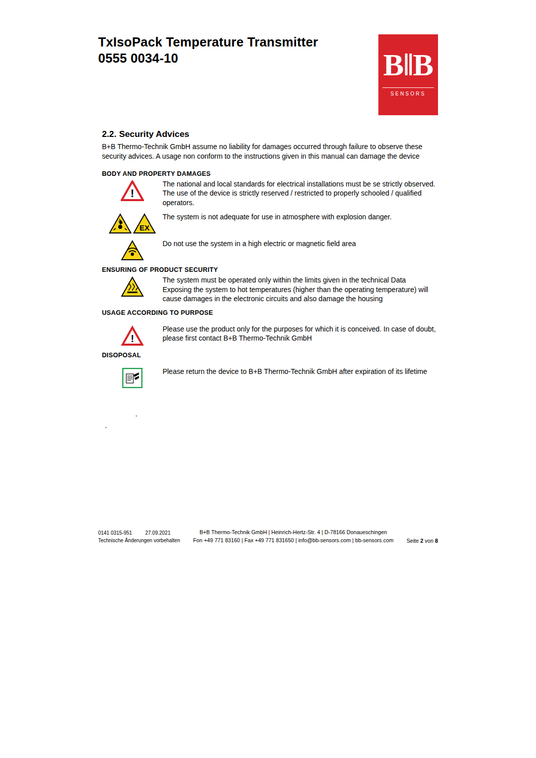TxIsoPack Temperature Transmitter0555 0034-10
B‖B
SENSORS
2.2. Security Advices
B+B Thermo-Technik GmbH assume no liability for damages occurred through failure to observe these security advices. A usage non conform to the instructions given in this manual can damage the device
Body and property damages
!
The national and local standards for electrical installations must be se strictly observed.
The use of the device is strictly reserved / restricted to properly schooled / qualified operators.
EX
The system is not adequate for use in atmosphere with explosion danger.
Do not use the system in a high electric or magnetic field area
Ensuring of product security
The system must be operated only within the limits given in the technical Data
Exposing the system to hot temperatures (higher than the operating temperature) will cause damages in the electronic circuits and also damage the housing
Usage according to purpose
!
Please use the product only for the purposes for which it is conceived. In case of doubt, please first contact B+B Thermo-Technik GmbH
Disoposal
Please return the device to B+B Thermo-Technik GmbH after expiration of its lifetime
.
.
0141 0315-95127.09.2021
Technische Änderungen vorbehalten
B+B Thermo-Technik GmbH | Heinrich-Hertz-Str. 4 | D-78166 Donaueschingen
Fon +49 771 83160 | Fax +49 771 831650 | info@bb-sensors.com | bb-sensors.com
Seite 2 von 8